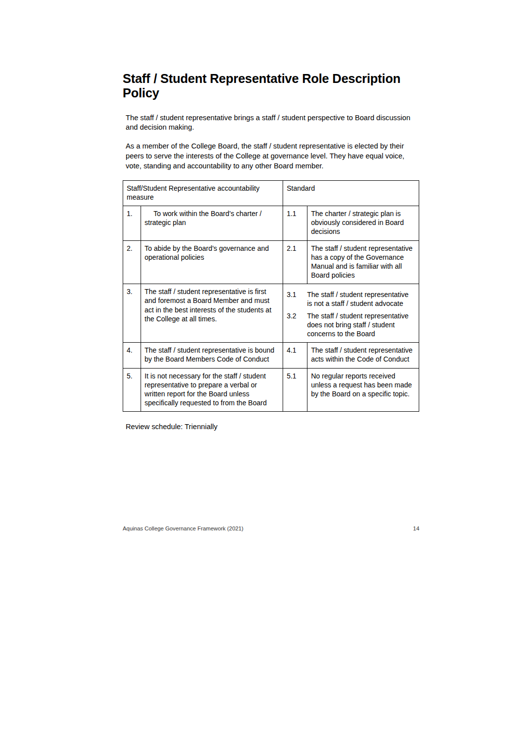Staff / Student Representative Role Description Policy
The staff / student representative brings a staff / student perspective to Board discussion and decision making.
As a member of the College Board, the staff / student representative is elected by their peers to serve the interests of the College at governance level. They have equal voice, vote, standing and accountability to any other Board member.
| Staff/Student Representative accountability measure | Standard |
| --- | --- |
| 1. | To work within the Board’s charter / strategic plan | 1.1 | The charter / strategic plan is obviously considered in Board decisions |
| 2. | To abide by the Board’s governance and operational policies | 2.1 | The staff / student representative has a copy of the Governance Manual and is familiar with all Board policies |
| 3. | The staff / student representative is first and foremost a Board Member and must act in the best interests of the students at the College at all times. | / 3.1 / The staff / student representative is not a staff / student advocate / / 3.2 / The staff / student representative does not bring staff / student concerns to the Board / |
| 4. | The staff / student representative is bound by the Board Members Code of Conduct | 4.1 | The staff / student representative acts within the Code of Conduct |
| 5. | It is not necessary for the staff / student representative to prepare a verbal or written report for the Board unless specifically requested to from the Board | 5.1 | No regular reports received unless a request has been made by the Board on a specific topic. |
Review schedule: Triennially
Aquinas College Governance Framework (2021) 14